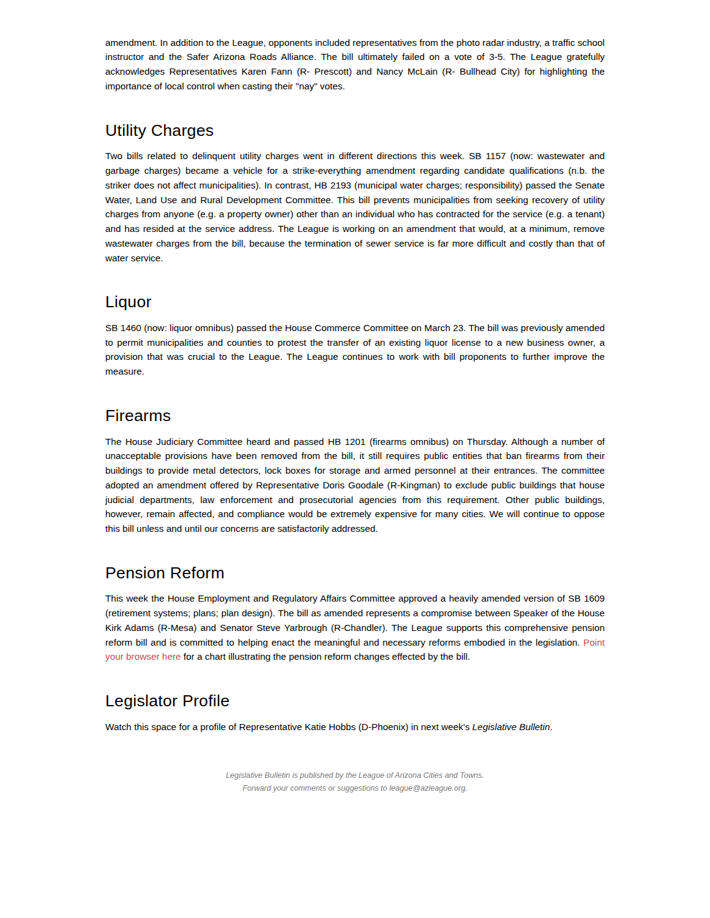amendment. In addition to the League, opponents included representatives from the photo radar industry, a traffic school instructor and the Safer Arizona Roads Alliance. The bill ultimately failed on a vote of 3-5. The League gratefully acknowledges Representatives Karen Fann (R- Prescott) and Nancy McLain (R- Bullhead City) for highlighting the importance of local control when casting their "nay" votes.
Utility Charges
Two bills related to delinquent utility charges went in different directions this week. SB 1157 (now: wastewater and garbage charges) became a vehicle for a strike-everything amendment regarding candidate qualifications (n.b. the striker does not affect municipalities). In contrast, HB 2193 (municipal water charges; responsibility) passed the Senate Water, Land Use and Rural Development Committee. This bill prevents municipalities from seeking recovery of utility charges from anyone (e.g. a property owner) other than an individual who has contracted for the service (e.g. a tenant) and has resided at the service address. The League is working on an amendment that would, at a minimum, remove wastewater charges from the bill, because the termination of sewer service is far more difficult and costly than that of water service.
Liquor
SB 1460 (now: liquor omnibus) passed the House Commerce Committee on March 23. The bill was previously amended to permit municipalities and counties to protest the transfer of an existing liquor license to a new business owner, a provision that was crucial to the League. The League continues to work with bill proponents to further improve the measure.
Firearms
The House Judiciary Committee heard and passed HB 1201 (firearms omnibus) on Thursday. Although a number of unacceptable provisions have been removed from the bill, it still requires public entities that ban firearms from their buildings to provide metal detectors, lock boxes for storage and armed personnel at their entrances. The committee adopted an amendment offered by Representative Doris Goodale (R-Kingman) to exclude public buildings that house judicial departments, law enforcement and prosecutorial agencies from this requirement. Other public buildings, however, remain affected, and compliance would be extremely expensive for many cities. We will continue to oppose this bill unless and until our concerns are satisfactorily addressed.
Pension Reform
This week the House Employment and Regulatory Affairs Committee approved a heavily amended version of SB 1609 (retirement systems; plans; plan design). The bill as amended represents a compromise between Speaker of the House Kirk Adams (R-Mesa) and Senator Steve Yarbrough (R-Chandler). The League supports this comprehensive pension reform bill and is committed to helping enact the meaningful and necessary reforms embodied in the legislation. Point your browser here for a chart illustrating the pension reform changes effected by the bill.
Legislator Profile
Watch this space for a profile of Representative Katie Hobbs (D-Phoenix) in next week's Legislative Bulletin.
Legislative Bulletin is published by the League of Arizona Cities and Towns.
Forward your comments or suggestions to league@azleague.org.